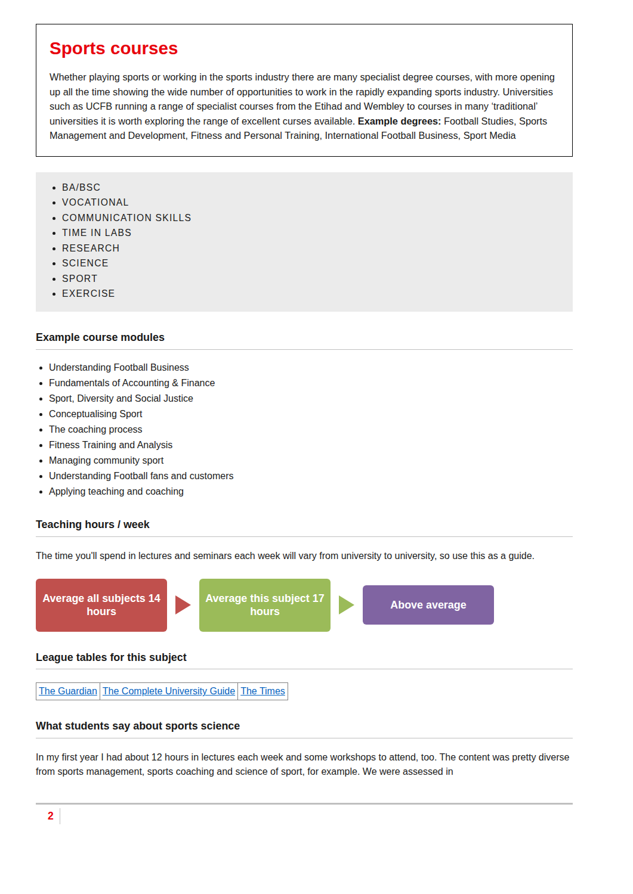Sports courses
Whether playing sports or working in the sports industry there are many specialist degree courses, with more opening up all the time showing the wide number of opportunities to work in the rapidly expanding sports industry. Universities such as UCFB running a range of specialist courses from the Etihad and Wembley to courses in many ‘traditional’ universities it is worth exploring the range of excellent curses available. Example degrees: Football Studies, Sports Management and Development, Fitness and Personal Training, International Football Business, Sport Media
BA/BSC
VOCATIONAL
COMMUNICATION SKILLS
TIME IN LABS
RESEARCH
SCIENCE
SPORT
EXERCISE
Example course modules
Understanding Football Business
Fundamentals of Accounting & Finance
Sport, Diversity and Social Justice
Conceptualising Sport
The coaching process
Fitness Training and Analysis
Managing community sport
Understanding Football fans and customers
Applying teaching and coaching
Teaching hours / week
The time you'll spend in lectures and seminars each week will vary from university to university, so use this as a guide.
Average all subjects 14 hours
Average this subject 17 hours
Above average
League tables for this subject
The Guardian The Complete University Guide The Times
What students say about sports science
In my first year I had about 12 hours in lectures each week and some workshops to attend, too. The content was pretty diverse from sports management, sports coaching and science of sport, for example. We were assessed in
2